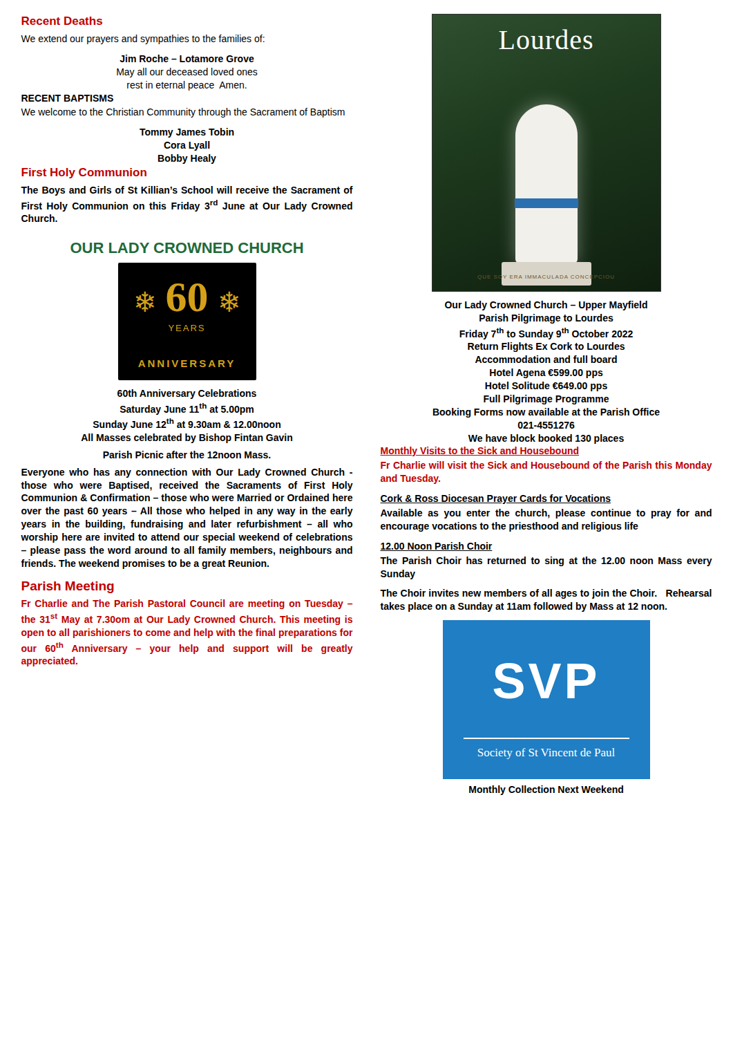Recent Deaths
We extend our prayers and sympathies to the families of:
Jim Roche – Lotamore Grove
May all our deceased loved ones
rest in eternal peace Amen.
RECENT BAPTISMS
We welcome to the Christian Community through the Sacrament of Baptism
Tommy James Tobin
Cora Lyall
Bobby Healy
First Holy Communion
The Boys and Girls of St Killian’s School will receive the Sacrament of First Holy Communion on this Friday 3rd June at Our Lady Crowned Church.
OUR LADY CROWNED CHURCH
❄ ❄
60
YEARS
ANNIVERSARY
60th Anniversary Celebrations
Saturday June 11th at 5.00pm
Sunday June 12th at 9.30am & 12.00noon
All Masses celebrated by Bishop Fintan Gavin
Parish Picnic after the 12noon Mass.
Everyone who has any connection with Our Lady Crowned Church - those who were Baptised, received the Sacraments of First Holy Communion & Confirmation – those who were Married or Ordained here over the past 60 years – All those who helped in any way in the early years in the building, fundraising and later refurbishment – all who worship here are invited to attend our special weekend of celebrations – please pass the word around to all family members, neighbours and friends. The weekend promises to be a great Reunion.
Parish Meeting
Fr Charlie and The Parish Pastoral Council are meeting on Tuesday – the 31st May at 7.30om at Our Lady Crowned Church. This meeting is open to all parishioners to come and help with the final preparations for our 60th Anniversary – your help and support will be greatly appreciated.
Lourdes
QUE SOY ERA IMMACULADA CONCEPCIOU
Our Lady Crowned Church – Upper Mayfield
Parish Pilgrimage to Lourdes
Friday 7th to Sunday 9th October 2022
Return Flights Ex Cork to Lourdes
Accommodation and full board
Hotel Agena €599.00 pps
Hotel Solitude €649.00 pps
Full Pilgrimage Programme
Booking Forms now available at the Parish Office
021-4551276
We have block booked 130 places
Monthly Visits to the Sick and Housebound
Fr Charlie will visit the Sick and Housebound of the Parish this Monday and Tuesday.
Cork & Ross Diocesan Prayer Cards for Vocations
Available as you enter the church, please continue to pray for and encourage vocations to the priesthood and religious life
12.00 Noon Parish Choir
The Parish Choir has returned to sing at the 12.00 noon Mass every Sunday
The Choir invites new members of all ages to join the Choir. Rehearsal takes place on a Sunday at 11am followed by Mass at 12 noon.
SVP
Society of St Vincent de Paul
Monthly Collection Next Weekend